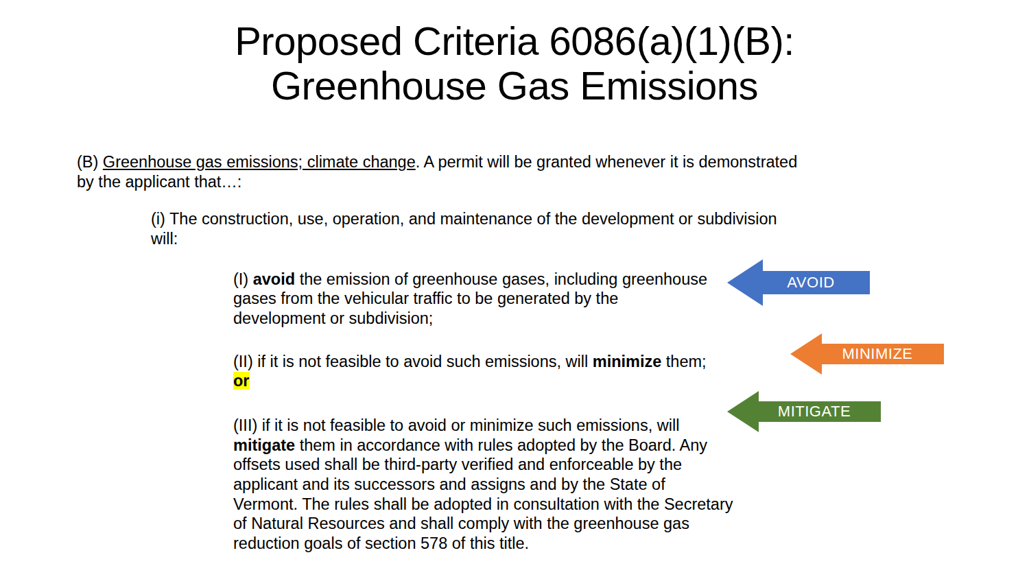Proposed Criteria 6086(a)(1)(B):
Greenhouse Gas Emissions
(B) Greenhouse gas emissions; climate change. A permit will be granted whenever it is demonstrated by the applicant that…:
(i) The construction, use, operation, and maintenance of the development or subdivision will:
(I) avoid the emission of greenhouse gases, including greenhouse gases from the vehicular traffic to be generated by the development or subdivision;
(II) if it is not feasible to avoid such emissions, will minimize them; or
(III) if it is not feasible to avoid or minimize such emissions, will mitigate them in accordance with rules adopted by the Board. Any offsets used shall be third-party verified and enforceable by the applicant and its successors and assigns and by the State of Vermont. The rules shall be adopted in consultation with the Secretary of Natural Resources and shall comply with the greenhouse gas reduction goals of section 578 of this title.
AVOID
MINIMIZE
MITIGATE